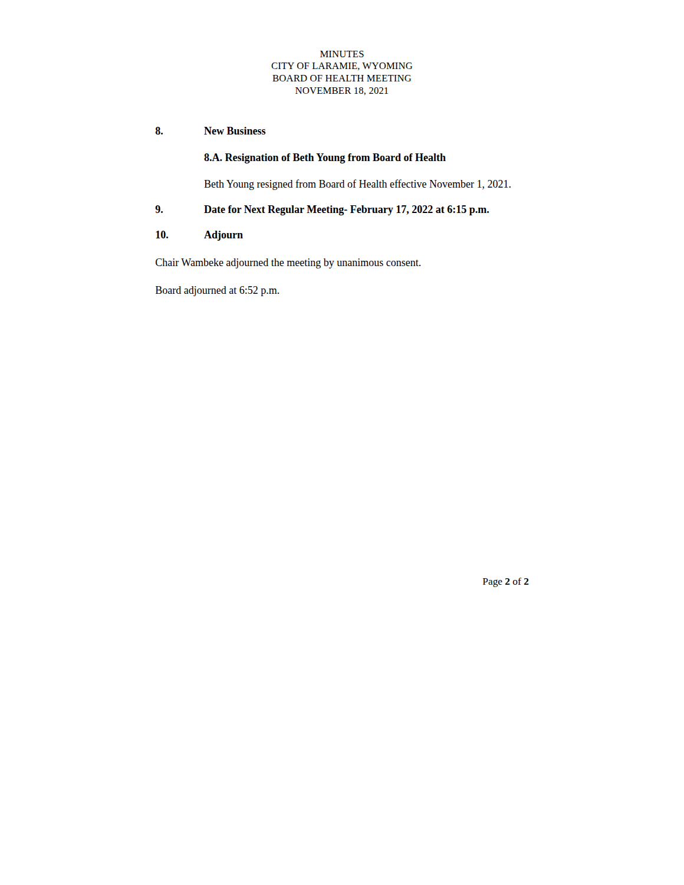MINUTES
CITY OF LARAMIE, WYOMING
BOARD OF HEALTH MEETING
NOVEMBER 18, 2021
8.
New Business
8.A. Resignation of Beth Young from Board of Health
Beth Young resigned from Board of Health effective November 1, 2021.
9.
Date for Next Regular Meeting- February 17, 2022 at 6:15 p.m.
10.
Adjourn
Chair Wambeke adjourned the meeting by unanimous consent.
Board adjourned at 6:52 p.m.
Page 2 of 2